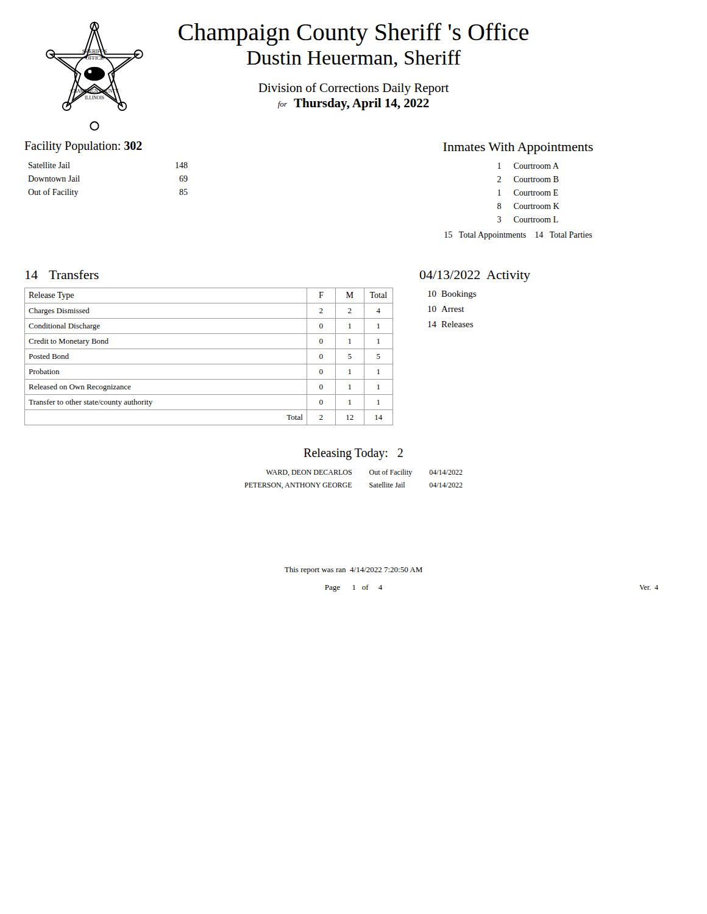SHERIFF'S OFFICE CHAMPAIGN COUNTY ILLINOIS
Champaign County Sheriff 's Office
Dustin Heuerman, Sheriff
Division of Corrections Daily Report
for Thursday, April 14, 2022
Facility Population: 302
| Satellite Jail | 148 |
| Downtown Jail | 69 |
| Out of Facility | 85 |
Inmates With Appointments
| 1 | Courtroom A |
| 2 | Courtroom B |
| 1 | Courtroom E |
| 8 | Courtroom K |
| 3 | Courtroom L |
15 Total Appointments 14 Total Parties
14 Transfers
| Release Type | F | M | Total |
| --- | --- | --- | --- |
| Charges Dismissed | 2 | 2 | 4 |
| Conditional Discharge | 0 | 1 | 1 |
| Credit to Monetary Bond | 0 | 1 | 1 |
| Posted Bond | 0 | 5 | 5 |
| Probation | 0 | 1 | 1 |
| Released on Own Recognizance | 0 | 1 | 1 |
| Transfer to other state/county authority | 0 | 1 | 1 |
| Total | 2 | 12 | 14 |
04/13/2022 Activity
10 Bookings
10 Arrest
14 Releases
Releasing Today: 2
| WARD, DEON DECARLOS | Out of Facility | 04/14/2022 |
| PETERSON, ANTHONY GEORGE | Satellite Jail | 04/14/2022 |
This report was ran 4/14/2022 7:20:50 AM
Page 1 of 4 Ver. 4